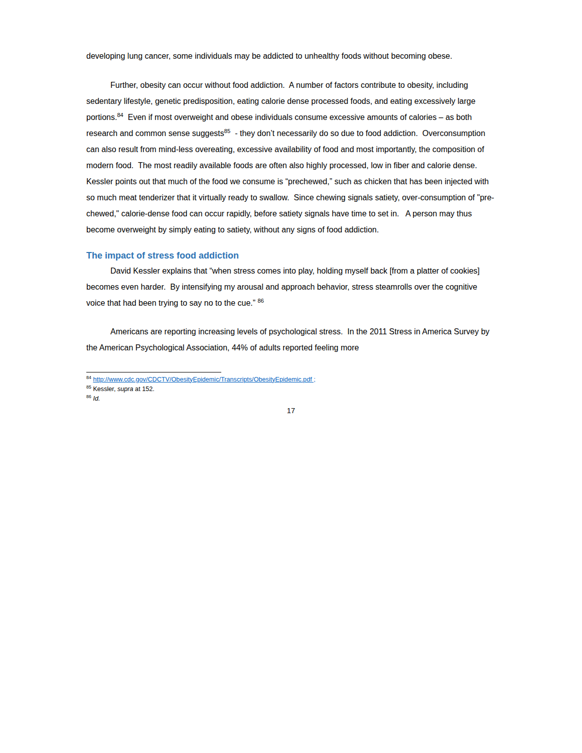developing lung cancer, some individuals may be addicted to unhealthy foods without becoming obese.
Further, obesity can occur without food addiction. A number of factors contribute to obesity, including sedentary lifestyle, genetic predisposition, eating calorie dense processed foods, and eating excessively large portions.84 Even if most overweight and obese individuals consume excessive amounts of calories – as both research and common sense suggests85 - they don’t necessarily do so due to food addiction. Overconsumption can also result from mind-less overeating, excessive availability of food and most importantly, the composition of modern food. The most readily available foods are often also highly processed, low in fiber and calorie dense. Kessler points out that much of the food we consume is “prechewed,” such as chicken that has been injected with so much meat tenderizer that it virtually ready to swallow. Since chewing signals satiety, over-consumption of "pre-chewed," calorie-dense food can occur rapidly, before satiety signals have time to set in. A person may thus become overweight by simply eating to satiety, without any signs of food addiction.
The impact of stress food addiction
David Kessler explains that “when stress comes into play, holding myself back [from a platter of cookies] becomes even harder. By intensifying my arousal and approach behavior, stress steamrolls over the cognitive voice that had been trying to say no to the cue.” 86
Americans are reporting increasing levels of psychological stress. In the 2011 Stress in America Survey by the American Psychological Association, 44% of adults reported feeling more
84 http://www.cdc.gov/CDCTV/ObesityEpidemic/Transcripts/ObesityEpidemic.pdf ;
85 Kessler, supra at 152.
86 Id.
17